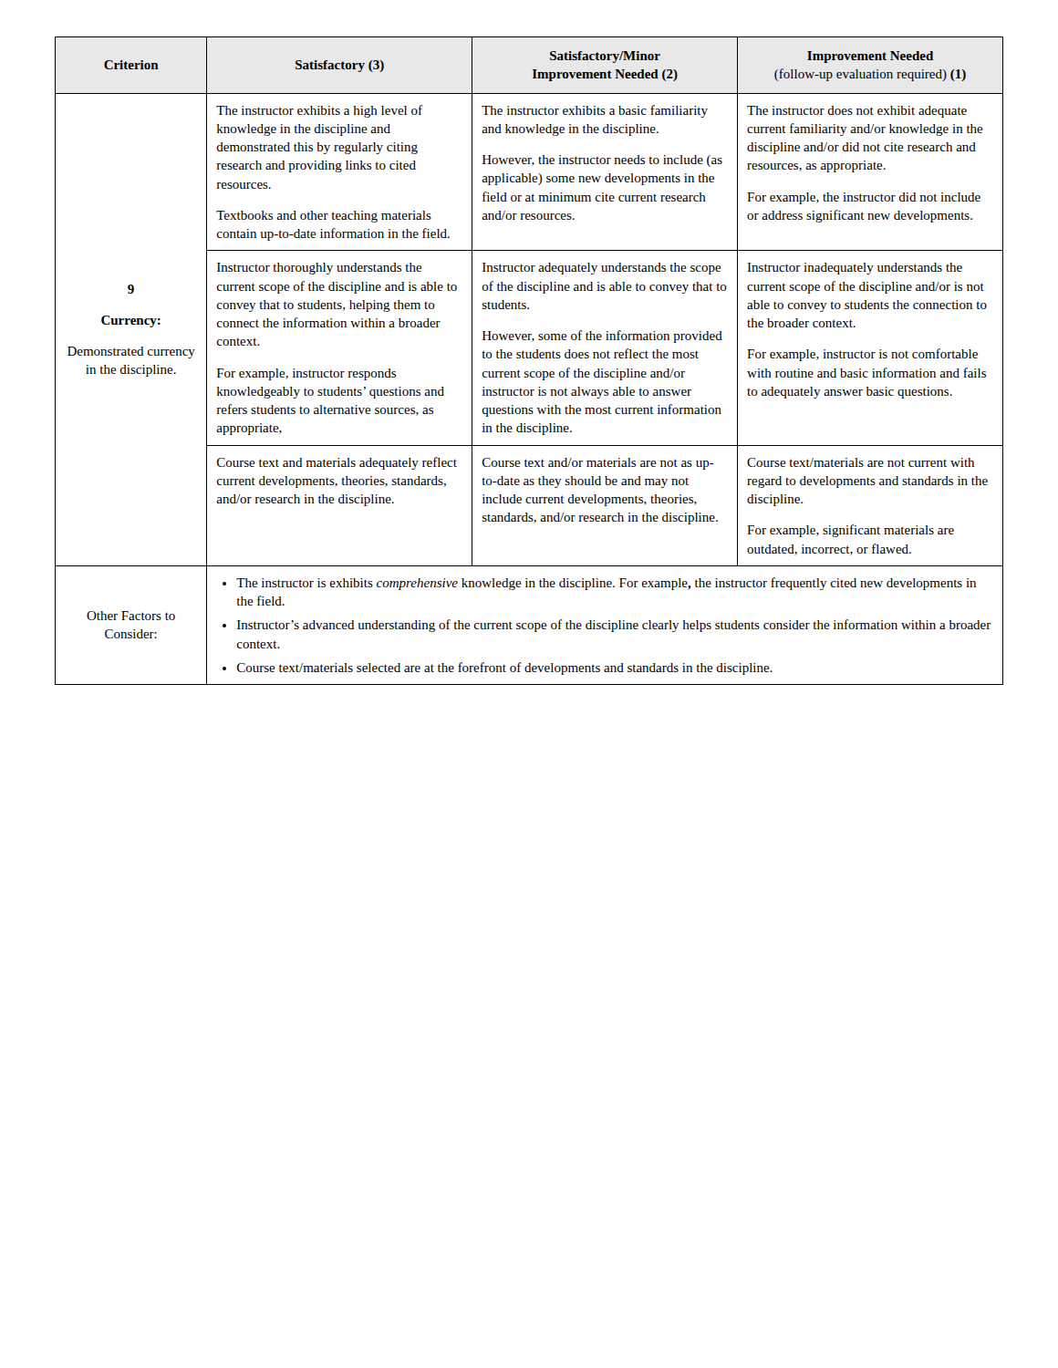| Criterion | Satisfactory (3) | Satisfactory/Minor Improvement Needed (2) | Improvement Needed (follow-up evaluation required) (1) |
| --- | --- | --- | --- |
| 9 Currency: Demonstrated currency in the discipline. | The instructor exhibits a high level of knowledge in the discipline and demonstrated this by regularly citing research and providing links to cited resources. Textbooks and other teaching materials contain up-to-date information in the field. | The instructor exhibits a basic familiarity and knowledge in the discipline. However, the instructor needs to include (as applicable) some new developments in the field or at minimum cite current research and/or resources. | The instructor does not exhibit adequate current familiarity and/or knowledge in the discipline and/or did not cite research and resources, as appropriate. For example, the instructor did not include or address significant new developments. |
| Instructor thoroughly understands the current scope of the discipline and is able to convey that to students, helping them to connect the information within a broader context. For example, instructor responds knowledgeably to students’ questions and refers students to alternative sources, as appropriate, | Instructor adequately understands the scope of the discipline and is able to convey that to students. However, some of the information provided to the students does not reflect the most current scope of the discipline and/or instructor is not always able to answer questions with the most current information in the discipline. | Instructor inadequately understands the current scope of the discipline and/or is not able to convey to students the connection to the broader context. For example, instructor is not comfortable with routine and basic information and fails to adequately answer basic questions. |
| Course text and materials adequately reflect current developments, theories, standards, and/or research in the discipline. | Course text and/or materials are not as up-to-date as they should be and may not include current developments, theories, standards, and/or research in the discipline. | Course text/materials are not current with regard to developments and standards in the discipline. For example, significant materials are outdated, incorrect, or flawed. |
| Other Factors to Consider: | The instructor is exhibits comprehensive knowledge in the discipline. For example , the instructor frequently cited new developments in the field. Instructor’s advanced understanding of the current scope of the discipline clearly helps students consider the information within a broader context. Course text/materials selected are at the forefront of developments and standards in the discipline. |